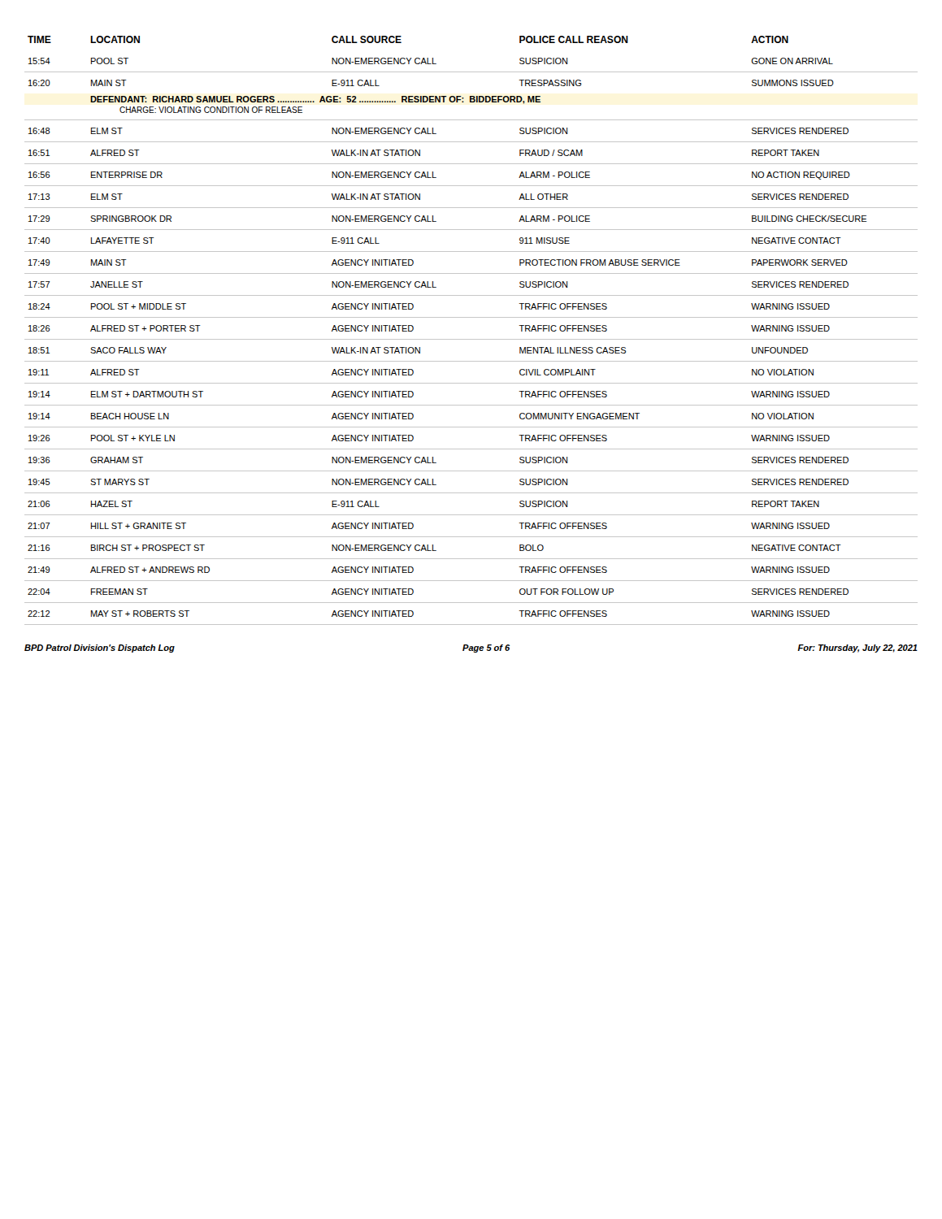| TIME | LOCATION | CALL SOURCE | POLICE CALL REASON | ACTION |
| --- | --- | --- | --- | --- |
| 15:54 | POOL ST | NON-EMERGENCY CALL | SUSPICION | GONE ON ARRIVAL |
| 16:20 | MAIN ST | E-911 CALL | TRESPASSING | SUMMONS ISSUED |
| | DEFENDANT: RICHARD SAMUEL ROGERS ............... AGE: 52 ............... RESIDENT OF: BIDDEFORD, ME |
| | CHARGE: VIOLATING CONDITION OF RELEASE |
| 16:48 | ELM ST | NON-EMERGENCY CALL | SUSPICION | SERVICES RENDERED |
| 16:51 | ALFRED ST | WALK-IN AT STATION | FRAUD / SCAM | REPORT TAKEN |
| 16:56 | ENTERPRISE DR | NON-EMERGENCY CALL | ALARM - POLICE | NO ACTION REQUIRED |
| 17:13 | ELM ST | WALK-IN AT STATION | ALL OTHER | SERVICES RENDERED |
| 17:29 | SPRINGBROOK DR | NON-EMERGENCY CALL | ALARM - POLICE | BUILDING CHECK/SECURE |
| 17:40 | LAFAYETTE ST | E-911 CALL | 911 MISUSE | NEGATIVE CONTACT |
| 17:49 | MAIN ST | AGENCY INITIATED | PROTECTION FROM ABUSE SERVICE | PAPERWORK SERVED |
| 17:57 | JANELLE ST | NON-EMERGENCY CALL | SUSPICION | SERVICES RENDERED |
| 18:24 | POOL ST + MIDDLE ST | AGENCY INITIATED | TRAFFIC OFFENSES | WARNING ISSUED |
| 18:26 | ALFRED ST + PORTER ST | AGENCY INITIATED | TRAFFIC OFFENSES | WARNING ISSUED |
| 18:51 | SACO FALLS WAY | WALK-IN AT STATION | MENTAL ILLNESS CASES | UNFOUNDED |
| 19:11 | ALFRED ST | AGENCY INITIATED | CIVIL COMPLAINT | NO VIOLATION |
| 19:14 | ELM ST + DARTMOUTH ST | AGENCY INITIATED | TRAFFIC OFFENSES | WARNING ISSUED |
| 19:14 | BEACH HOUSE LN | AGENCY INITIATED | COMMUNITY ENGAGEMENT | NO VIOLATION |
| 19:26 | POOL ST + KYLE LN | AGENCY INITIATED | TRAFFIC OFFENSES | WARNING ISSUED |
| 19:36 | GRAHAM ST | NON-EMERGENCY CALL | SUSPICION | SERVICES RENDERED |
| 19:45 | ST MARYS ST | NON-EMERGENCY CALL | SUSPICION | SERVICES RENDERED |
| 21:06 | HAZEL ST | E-911 CALL | SUSPICION | REPORT TAKEN |
| 21:07 | HILL ST + GRANITE ST | AGENCY INITIATED | TRAFFIC OFFENSES | WARNING ISSUED |
| 21:16 | BIRCH ST + PROSPECT ST | NON-EMERGENCY CALL | BOLO | NEGATIVE CONTACT |
| 21:49 | ALFRED ST + ANDREWS RD | AGENCY INITIATED | TRAFFIC OFFENSES | WARNING ISSUED |
| 22:04 | FREEMAN ST | AGENCY INITIATED | OUT FOR FOLLOW UP | SERVICES RENDERED |
| 22:12 | MAY ST + ROBERTS ST | AGENCY INITIATED | TRAFFIC OFFENSES | WARNING ISSUED |
BPD Patrol Division's Dispatch Log
Page 5 of 6
For: Thursday, July 22, 2021